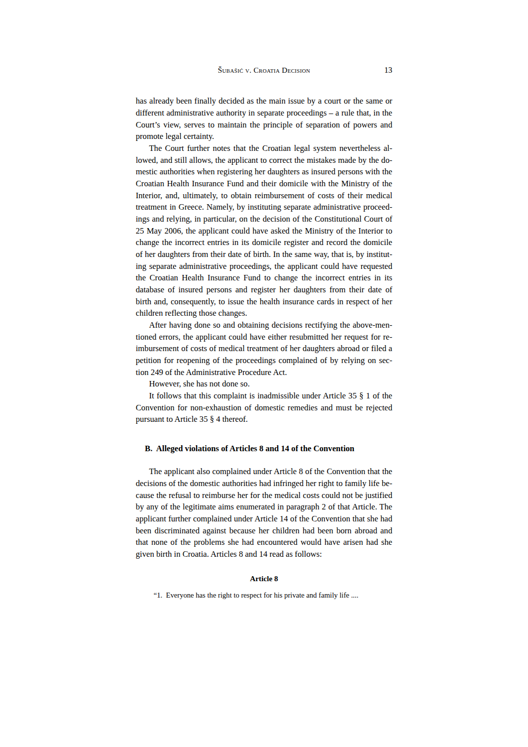Šubašić v. Croatia Decision 13
has already been finally decided as the main issue by a court or the same or different administrative authority in separate proceedings – a rule that, in the Court’s view, serves to maintain the principle of separation of powers and promote legal certainty.
The Court further notes that the Croatian legal system nevertheless allowed, and still allows, the applicant to correct the mistakes made by the domestic authorities when registering her daughters as insured persons with the Croatian Health Insurance Fund and their domicile with the Ministry of the Interior, and, ultimately, to obtain reimbursement of costs of their medical treatment in Greece. Namely, by instituting separate administrative proceedings and relying, in particular, on the decision of the Constitutional Court of 25 May 2006, the applicant could have asked the Ministry of the Interior to change the incorrect entries in its domicile register and record the domicile of her daughters from their date of birth. In the same way, that is, by instituting separate administrative proceedings, the applicant could have requested the Croatian Health Insurance Fund to change the incorrect entries in its database of insured persons and register her daughters from their date of birth and, consequently, to issue the health insurance cards in respect of her children reflecting those changes.
After having done so and obtaining decisions rectifying the above-mentioned errors, the applicant could have either resubmitted her request for reimbursement of costs of medical treatment of her daughters abroad or filed a petition for reopening of the proceedings complained of by relying on section 249 of the Administrative Procedure Act.
However, she has not done so.
It follows that this complaint is inadmissible under Article 35 § 1 of the Convention for non-exhaustion of domestic remedies and must be rejected pursuant to Article 35 § 4 thereof.
B. Alleged violations of Articles 8 and 14 of the Convention
The applicant also complained under Article 8 of the Convention that the decisions of the domestic authorities had infringed her right to family life because the refusal to reimburse her for the medical costs could not be justified by any of the legitimate aims enumerated in paragraph 2 of that Article. The applicant further complained under Article 14 of the Convention that she had been discriminated against because her children had been born abroad and that none of the problems she had encountered would have arisen had she given birth in Croatia. Articles 8 and 14 read as follows:
Article 8
“1. Everyone has the right to respect for his private and family life ....